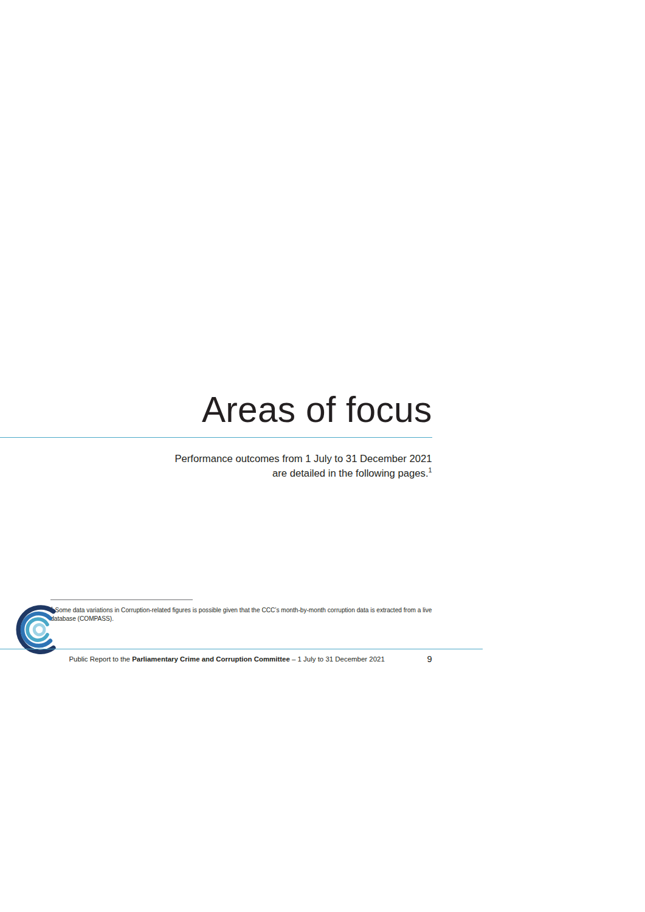Areas of focus
Performance outcomes from 1 July to 31 December 2021
are detailed in the following pages.1
1 Some data variations in Corruption-related figures is possible given that the CCC’s month-by-month corruption data is extracted from a live database (COMPASS).
Public Report to the Parliamentary Crime and Corruption Committee – 1 July to 31 December 2021
9